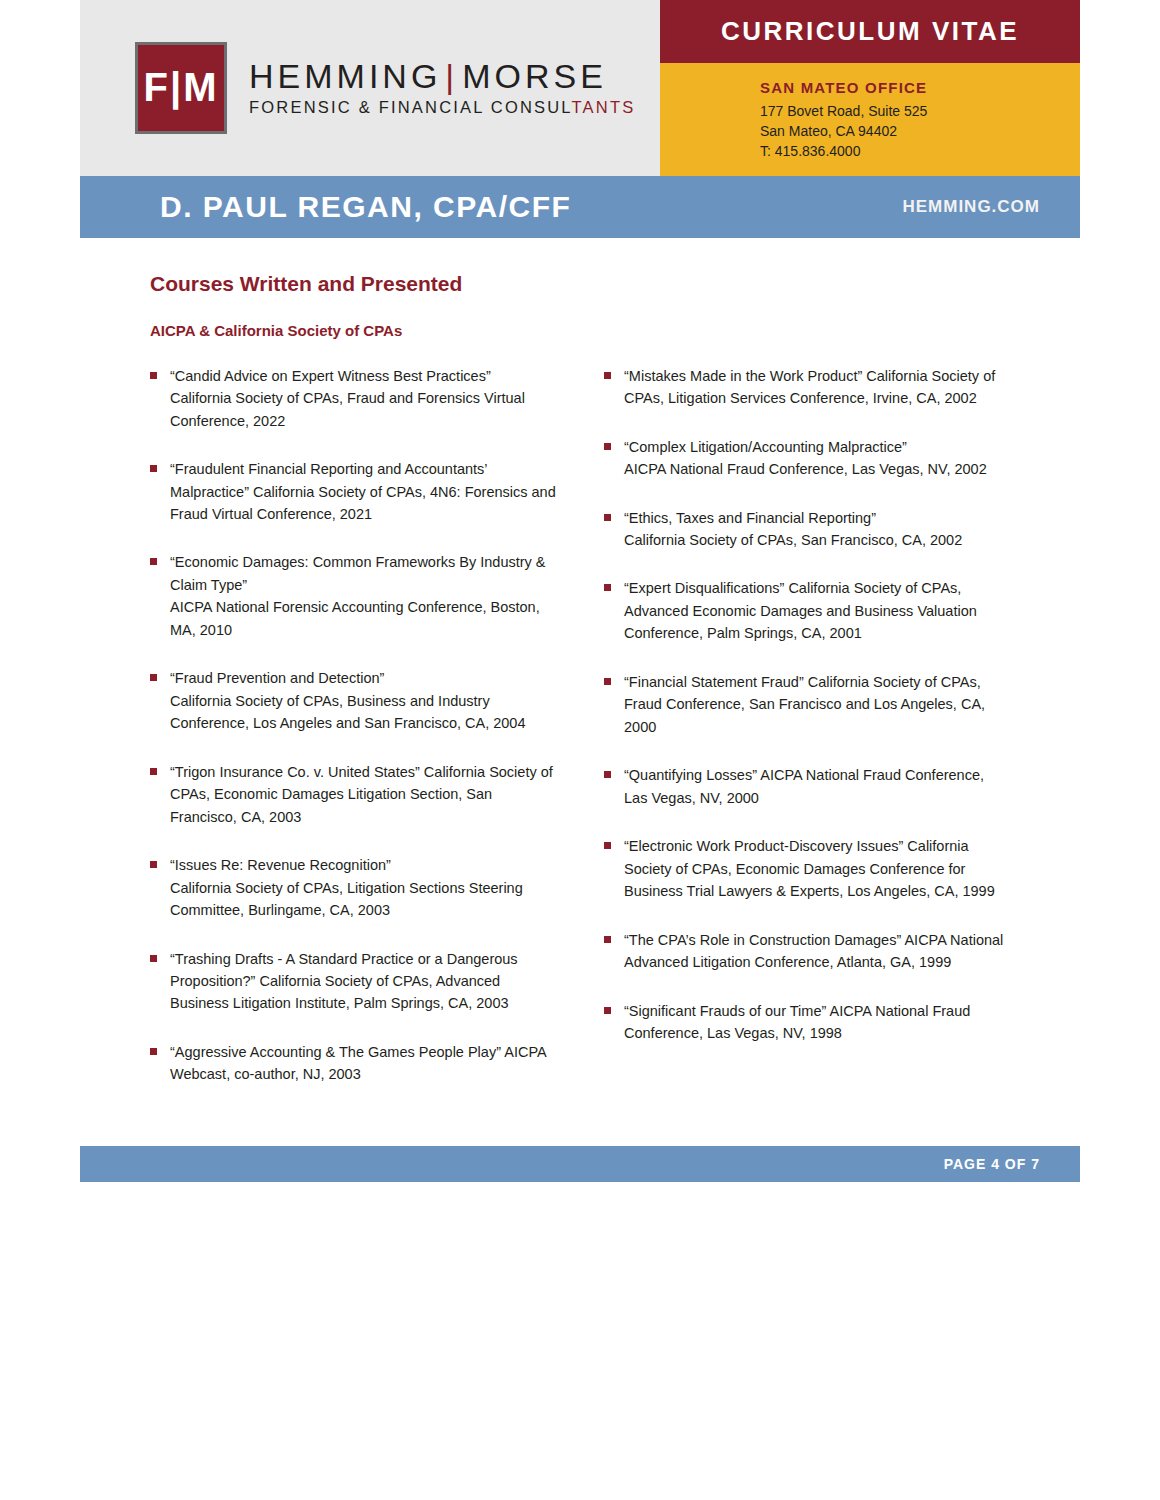F|M
HEMMING|MORSE
FORENSIC & FINANCIAL CONSULTANTS
CURRICULUM VITAE
SAN MATEO OFFICE
177 Bovet Road, Suite 525
San Mateo, CA 94402
T: 415.836.4000
D. PAUL REGAN, CPA/CFF
HEMMING.COM
Courses Written and Presented
AICPA & California Society of CPAs
“Candid Advice on Expert Witness Best Practices” California Society of CPAs, Fraud and Forensics Virtual Conference, 2022
“Fraudulent Financial Reporting and Accountants’ Malpractice” California Society of CPAs, 4N6: Forensics and Fraud Virtual Conference, 2021
“Economic Damages: Common Frameworks By Industry & Claim Type”
AICPA National Forensic Accounting Conference, Boston, MA, 2010
“Fraud Prevention and Detection”
California Society of CPAs, Business and Industry Conference, Los Angeles and San Francisco, CA, 2004
“Trigon Insurance Co. v. United States” California Society of CPAs, Economic Damages Litigation Section, San Francisco, CA, 2003
“Issues Re: Revenue Recognition”
California Society of CPAs, Litigation Sections Steering Committee, Burlingame, CA, 2003
“Trashing Drafts - A Standard Practice or a Dangerous Proposition?” California Society of CPAs, Advanced Business Litigation Institute, Palm Springs, CA, 2003
“Aggressive Accounting & The Games People Play” AICPA Webcast, co-author, NJ, 2003
“Mistakes Made in the Work Product” California Society of CPAs, Litigation Services Conference, Irvine, CA, 2002
“Complex Litigation/Accounting Malpractice”
AICPA National Fraud Conference, Las Vegas, NV, 2002
“Ethics, Taxes and Financial Reporting”
California Society of CPAs, San Francisco, CA, 2002
“Expert Disqualifications” California Society of CPAs, Advanced Economic Damages and Business Valuation Conference, Palm Springs, CA, 2001
“Financial Statement Fraud” California Society of CPAs, Fraud Conference, San Francisco and Los Angeles, CA, 2000
“Quantifying Losses” AICPA National Fraud Conference, Las Vegas, NV, 2000
“Electronic Work Product-Discovery Issues” California Society of CPAs, Economic Damages Conference for Business Trial Lawyers & Experts, Los Angeles, CA, 1999
“The CPA’s Role in Construction Damages” AICPA National Advanced Litigation Conference, Atlanta, GA, 1999
“Significant Frauds of our Time” AICPA National Fraud Conference, Las Vegas, NV, 1998
PAGE 4 OF 7